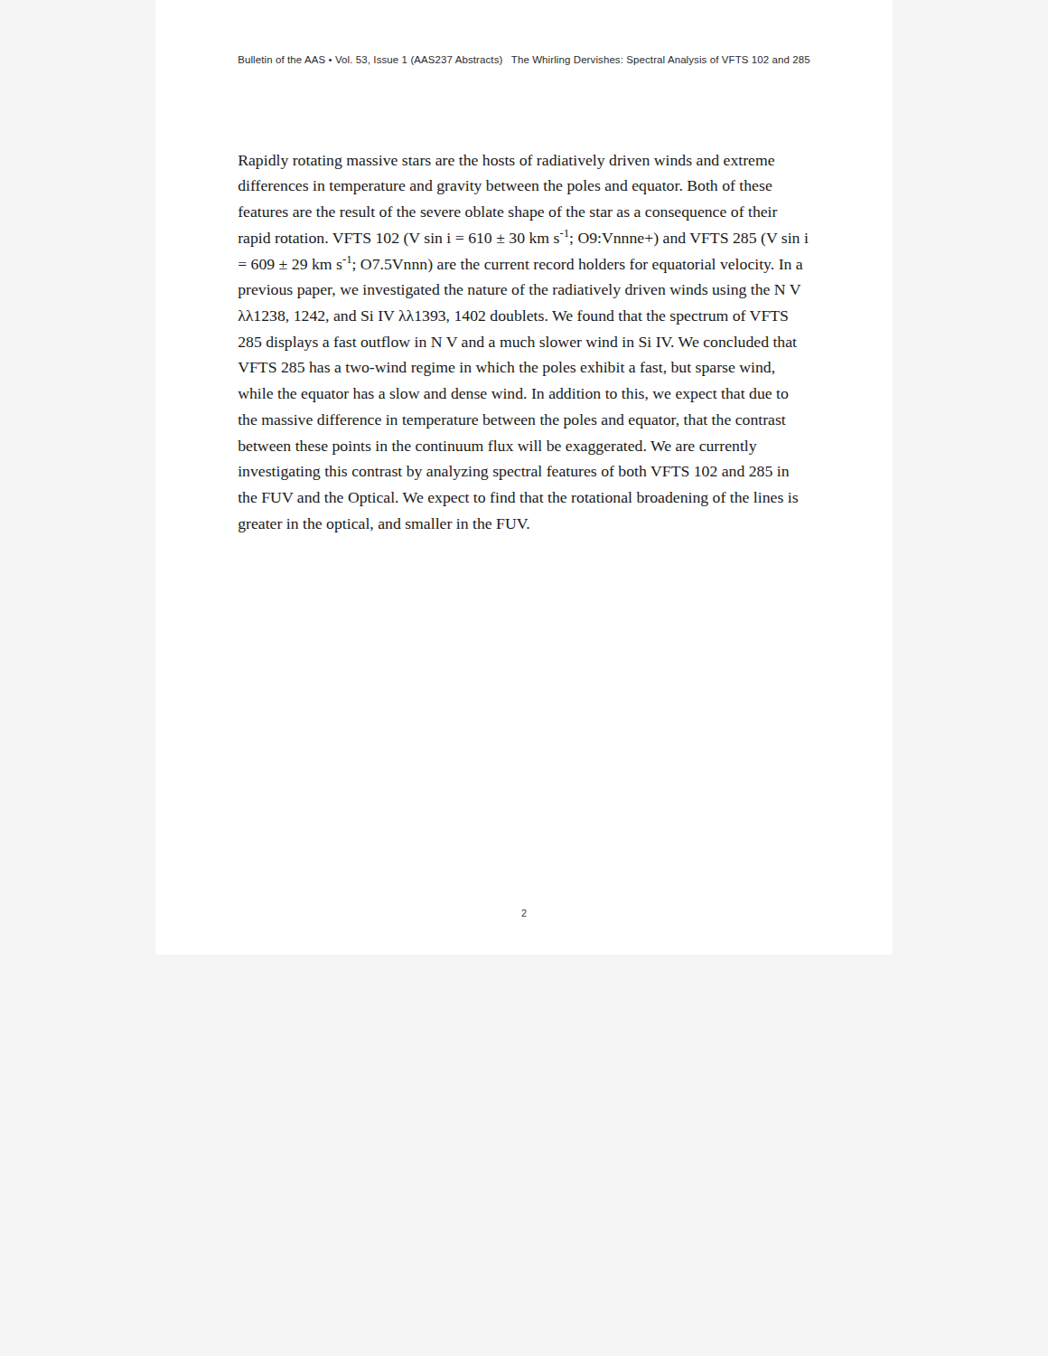Bulletin of the AAS • Vol. 53, Issue 1 (AAS237 Abstracts) The Whirling Dervishes: Spectral Analysis of VFTS 102 and 285
Rapidly rotating massive stars are the hosts of radiatively driven winds and extreme differences in temperature and gravity between the poles and equator. Both of these features are the result of the severe oblate shape of the star as a consequence of their rapid rotation. VFTS 102 (V sin i = 610 ± 30 km s-1; O9:Vnnne+) and VFTS 285 (V sin i = 609 ± 29 km s-1; O7.5Vnnn) are the current record holders for equatorial velocity. In a previous paper, we investigated the nature of the radiatively driven winds using the N V λλ1238, 1242, and Si IV λλ1393, 1402 doublets. We found that the spectrum of VFTS 285 displays a fast outflow in N V and a much slower wind in Si IV. We concluded that VFTS 285 has a two-wind regime in which the poles exhibit a fast, but sparse wind, while the equator has a slow and dense wind. In addition to this, we expect that due to the massive difference in temperature between the poles and equator, that the contrast between these points in the continuum flux will be exaggerated. We are currently investigating this contrast by analyzing spectral features of both VFTS 102 and 285 in the FUV and the Optical. We expect to find that the rotational broadening of the lines is greater in the optical, and smaller in the FUV.
2